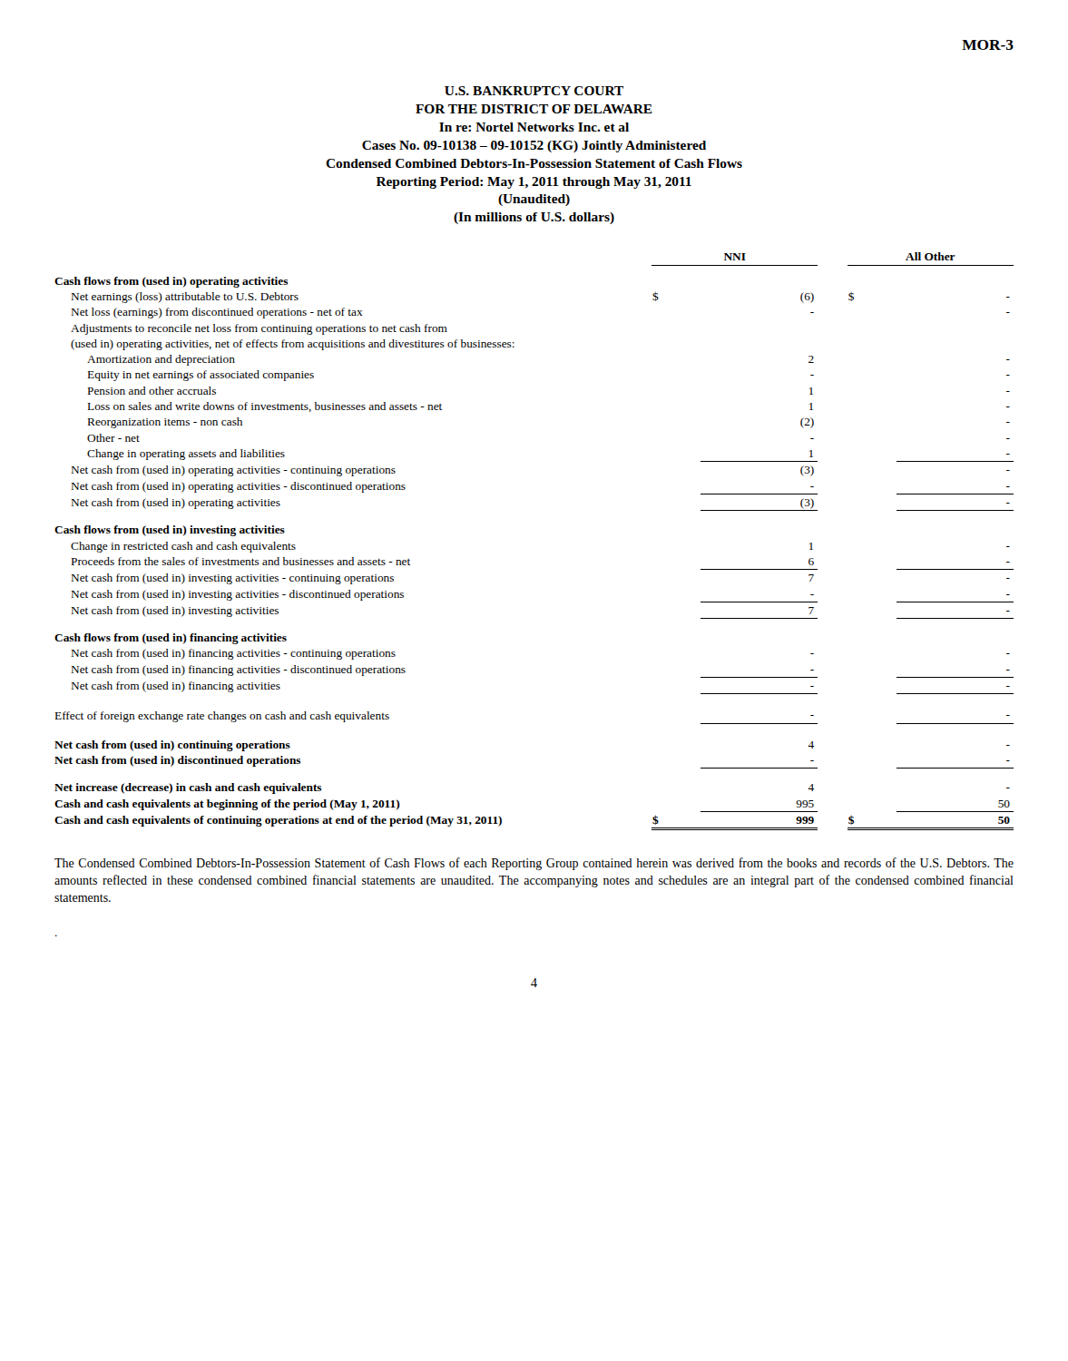MOR-3
U.S. BANKRUPTCY COURT
FOR THE DISTRICT OF DELAWARE
In re: Nortel Networks Inc. et al
Cases No. 09-10138 – 09-10152 (KG) Jointly Administered
Condensed Combined Debtors-In-Possession Statement of Cash Flows
Reporting Period: May 1, 2011 through May 31, 2011
(Unaudited)
(In millions of U.S. dollars)
| | | NNI | | All Other |
| Cash flows from (used in) operating activities | | | | | | |
| Net earnings (loss) attributable to U.S. Debtors | | $ | (6) | | $ | - |
| Net loss (earnings) from discontinued operations - net of tax | | | - | | | - |
| Adjustments to reconcile net loss from continuing operations to net cash from | | | | | | |
| (used in) operating activities, net of effects from acquisitions and divestitures of businesses: | | | | | | |
| Amortization and depreciation | | | 2 | | | - |
| Equity in net earnings of associated companies | | | - | | | - |
| Pension and other accruals | | | 1 | | | - |
| Loss on sales and write downs of investments, businesses and assets - net | | | 1 | | | - |
| Reorganization items - non cash | | | (2) | | | - |
| Other - net | | | - | | | - |
| Change in operating assets and liabilities | | | 1 | | | - |
| Net cash from (used in) operating activities - continuing operations | | | (3) | | | - |
| Net cash from (used in) operating activities - discontinued operations | | | - | | | - |
| Net cash from (used in) operating activities | | | (3) | | | - |
| Cash flows from (used in) investing activities | | | | | | |
| Change in restricted cash and cash equivalents | | | 1 | | | - |
| Proceeds from the sales of investments and businesses and assets - net | | | 6 | | | - |
| Net cash from (used in) investing activities - continuing operations | | | 7 | | | - |
| Net cash from (used in) investing activities - discontinued operations | | | - | | | - |
| Net cash from (used in) investing activities | | | 7 | | | - |
| Cash flows from (used in) financing activities | | | | | | |
| Net cash from (used in) financing activities - continuing operations | | | - | | | - |
| Net cash from (used in) financing activities - discontinued operations | | | - | | | - |
| Net cash from (used in) financing activities | | | - | | | - |
| Effect of foreign exchange rate changes on cash and cash equivalents | | | - | | | - |
| Net cash from (used in) continuing operations | | | 4 | | | - |
| Net cash from (used in) discontinued operations | | | - | | | - |
| Net increase (decrease) in cash and cash equivalents | | | 4 | | | - |
| Cash and cash equivalents at beginning of the period (May 1, 2011) | | | 995 | | | 50 |
| Cash and cash equivalents of continuing operations at end of the period (May 31, 2011) | | $ | 999 | | $ | 50 |
The Condensed Combined Debtors-In-Possession Statement of Cash Flows of each Reporting Group contained herein was derived from the books and records of the U.S. Debtors. The amounts reflected in these condensed combined financial statements are unaudited. The accompanying notes and schedules are an integral part of the condensed combined financial statements.
.
4